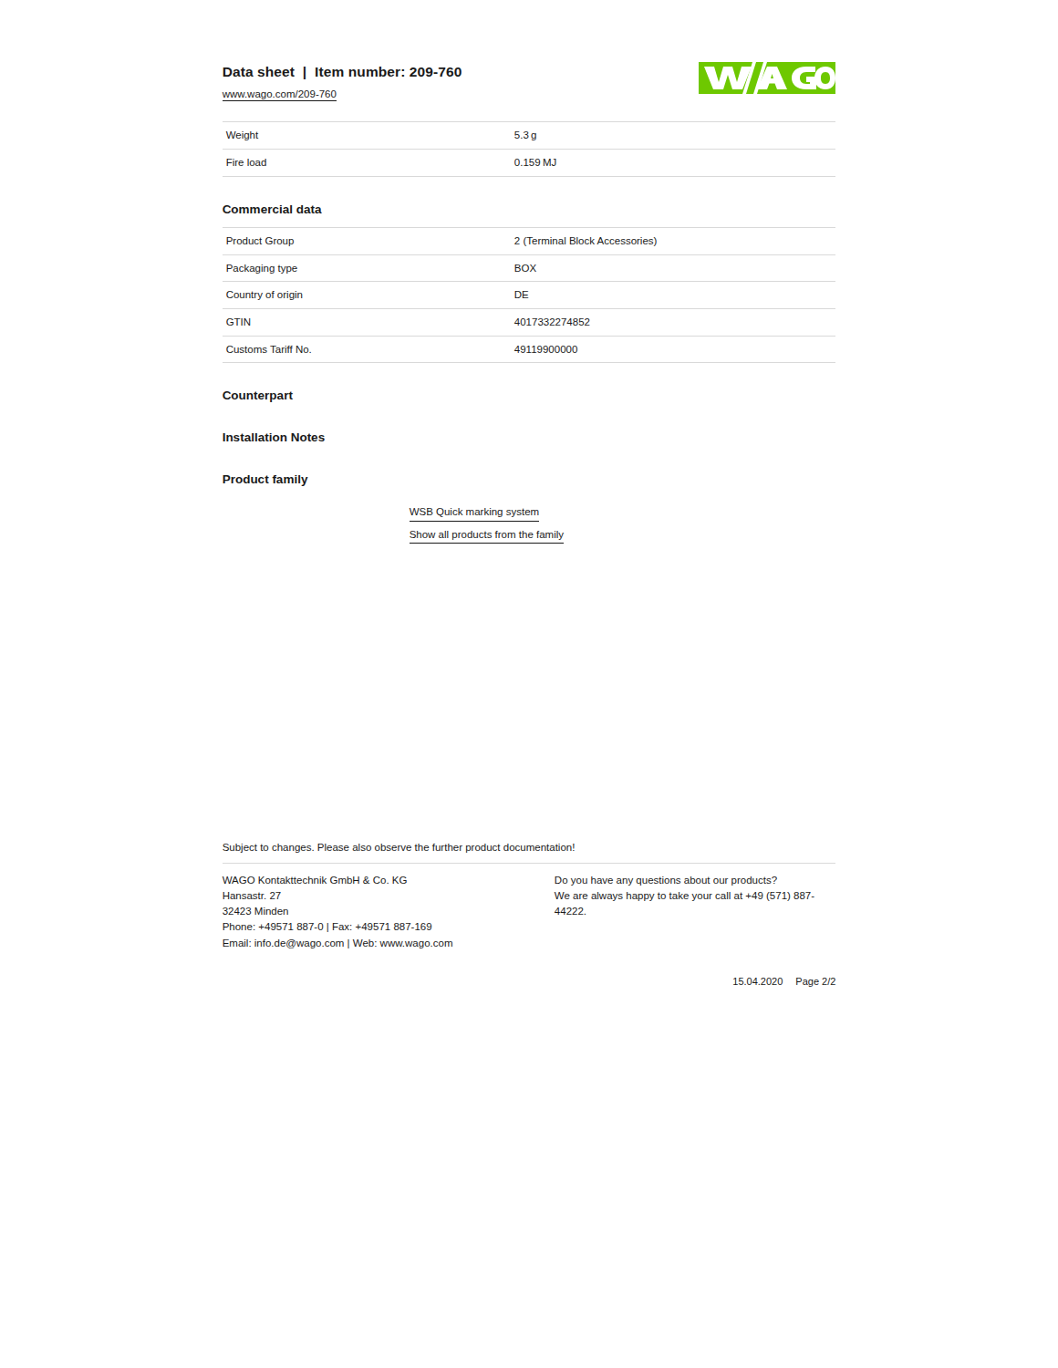Data sheet | Item number: 209-760
www.wago.com/209-760
| Weight | 5.3 g |
| Fire load | 0.159 MJ |
Commercial data
| Product Group | 2 (Terminal Block Accessories) |
| Packaging type | BOX |
| Country of origin | DE |
| GTIN | 4017332274852 |
| Customs Tariff No. | 49119900000 |
Counterpart
Installation Notes
Product family
WSB Quick marking system
Show all products from the family
Subject to changes. Please also observe the further product documentation!
WAGO Kontakttechnik GmbH & Co. KG
Hansastr. 27
32423 Minden
Phone: +49571 887-0 | Fax: +49571 887-169
Email: info.de@wago.com | Web: www.wago.com
Do you have any questions about our products?
We are always happy to take your call at +49 (571) 887-44222.
15.04.2020Page 2/2